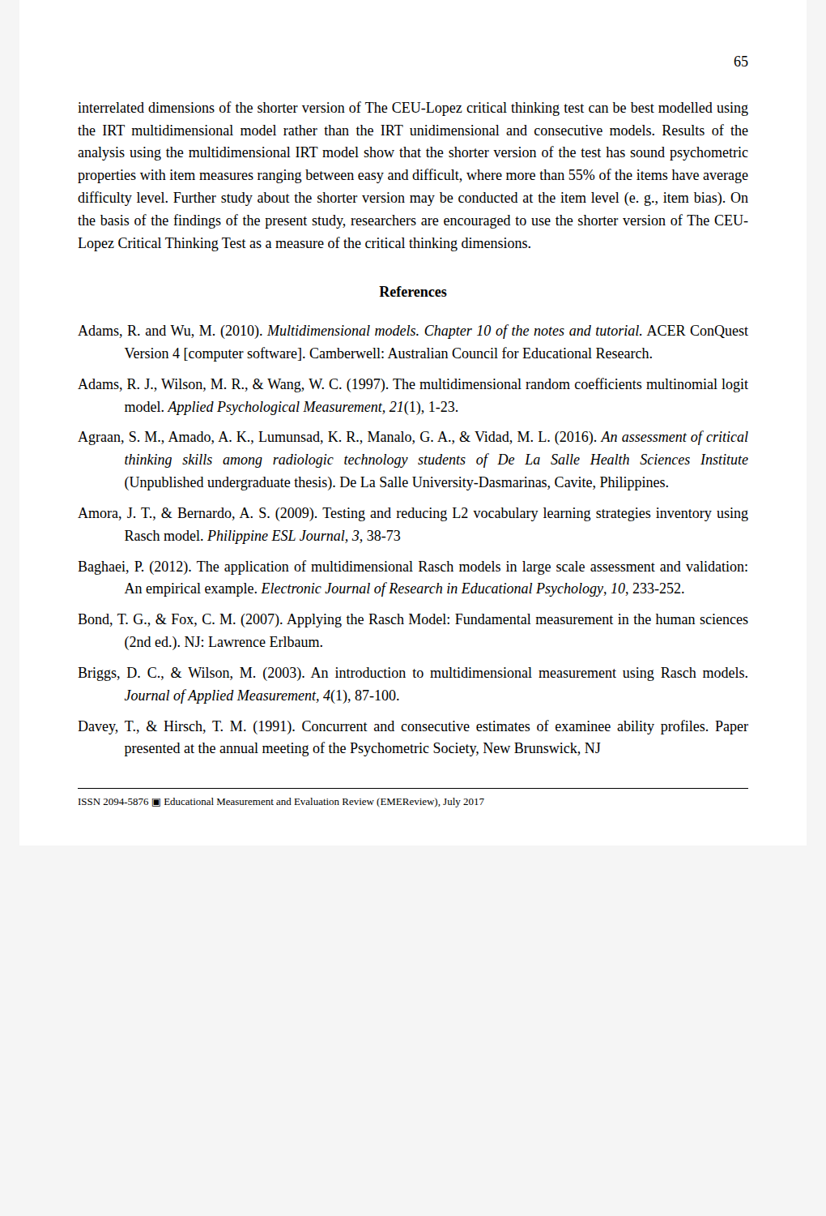65
interrelated dimensions of the shorter version of The CEU-Lopez critical thinking test can be best modelled using the IRT multidimensional model rather than the IRT unidimensional and consecutive models. Results of the analysis using the multidimensional IRT model show that the shorter version of the test has sound psychometric properties with item measures ranging between easy and difficult, where more than 55% of the items have average difficulty level. Further study about the shorter version may be conducted at the item level (e. g., item bias). On the basis of the findings of the present study, researchers are encouraged to use the shorter version of The CEU-Lopez Critical Thinking Test as a measure of the critical thinking dimensions.
References
Adams, R. and Wu, M. (2010). Multidimensional models. Chapter 10 of the notes and tutorial. ACER ConQuest Version 4 [computer software]. Camberwell: Australian Council for Educational Research.
Adams, R. J., Wilson, M. R., & Wang, W. C. (1997). The multidimensional random coefficients multinomial logit model. Applied Psychological Measurement, 21(1), 1-23.
Agraan, S. M., Amado, A. K., Lumunsad, K. R., Manalo, G. A., & Vidad, M. L. (2016). An assessment of critical thinking skills among radiologic technology students of De La Salle Health Sciences Institute (Unpublished undergraduate thesis). De La Salle University-Dasmarinas, Cavite, Philippines.
Amora, J. T., & Bernardo, A. S. (2009). Testing and reducing L2 vocabulary learning strategies inventory using Rasch model. Philippine ESL Journal, 3, 38-73
Baghaei, P. (2012). The application of multidimensional Rasch models in large scale assessment and validation: An empirical example. Electronic Journal of Research in Educational Psychology, 10, 233-252.
Bond, T. G., & Fox, C. M. (2007). Applying the Rasch Model: Fundamental measurement in the human sciences (2nd ed.). NJ: Lawrence Erlbaum.
Briggs, D. C., & Wilson, M. (2003). An introduction to multidimensional measurement using Rasch models. Journal of Applied Measurement, 4(1), 87-100.
Davey, T., & Hirsch, T. M. (1991). Concurrent and consecutive estimates of examinee ability profiles. Paper presented at the annual meeting of the Psychometric Society, New Brunswick, NJ
ISSN 2094-5876 ▣ Educational Measurement and Evaluation Review (EMEReview), July 2017